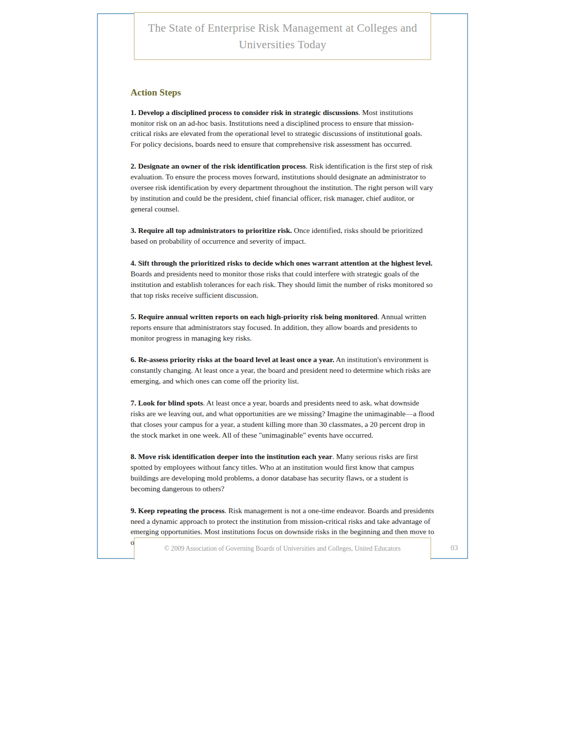The State of Enterprise Risk Management at Colleges and Universities Today
Action Steps
1. Develop a disciplined process to consider risk in strategic discussions. Most institutions monitor risk on an ad-hoc basis. Institutions need a disciplined process to ensure that mission-critical risks are elevated from the operational level to strategic discussions of institutional goals. For policy decisions, boards need to ensure that comprehensive risk assessment has occurred.
2. Designate an owner of the risk identification process. Risk identification is the first step of risk evaluation. To ensure the process moves forward, institutions should designate an administrator to oversee risk identification by every department throughout the institution. The right person will vary by institution and could be the president, chief financial officer, risk manager, chief auditor, or general counsel.
3. Require all top administrators to prioritize risk. Once identified, risks should be prioritized based on probability of occurrence and severity of impact.
4. Sift through the prioritized risks to decide which ones warrant attention at the highest level. Boards and presidents need to monitor those risks that could interfere with strategic goals of the institution and establish tolerances for each risk. They should limit the number of risks monitored so that top risks receive sufficient discussion.
5. Require annual written reports on each high-priority risk being monitored. Annual written reports ensure that administrators stay focused. In addition, they allow boards and presidents to monitor progress in managing key risks.
6. Re-assess priority risks at the board level at least once a year. An institution's environment is constantly changing. At least once a year, the board and president need to determine which risks are emerging, and which ones can come off the priority list.
7. Look for blind spots. At least once a year, boards and presidents need to ask, what downside risks are we leaving out, and what opportunities are we missing? Imagine the unimaginable—a flood that closes your campus for a year, a student killing more than 30 classmates, a 20 percent drop in the stock market in one week. All of these "unimaginable" events have occurred.
8. Move risk identification deeper into the institution each year. Many serious risks are first spotted by employees without fancy titles. Who at an institution would first know that campus buildings are developing mold problems, a donor database has security flaws, or a student is becoming dangerous to others?
9. Keep repeating the process. Risk management is not a one-time endeavor. Boards and presidents need a dynamic approach to protect the institution from mission-critical risks and take advantage of emerging opportunities. Most institutions focus on downside risks in the beginning and then move to opportunities as their risk-management processes become more advanced.
© 2009 Association of Governing Boards of Universities and Colleges, United Educators
03